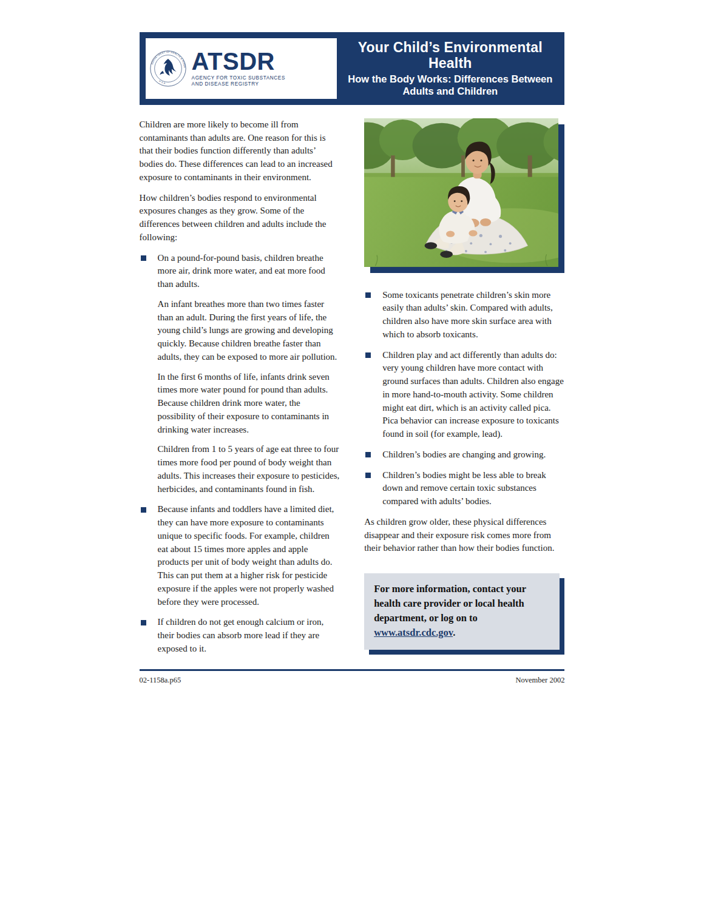DEPARTMENT OF HEALTH & HUMAN SERVICES U S A
ATSDR AGENCY FOR TOXIC SUBSTANCES
AND DISEASE REGISTRY
Your Child’s Environmental Health
How the Body Works: Differences Between Adults and Children
Children are more likely to become ill from contaminants than adults are. One reason for this is that their bodies function differently than adults’ bodies do. These differences can lead to an increased exposure to contaminants in their environment.
How children’s bodies respond to environmental exposures changes as they grow. Some of the differences between children and adults include the following:
On a pound-for-pound basis, children breathe more air, drink more water, and eat more food than adults.
An infant breathes more than two times faster than an adult. During the first years of life, the young child’s lungs are growing and developing quickly. Because children breathe faster than adults, they can be exposed to more air pollution.
In the first 6 months of life, infants drink seven times more water pound for pound than adults. Because children drink more water, the possibility of their exposure to contaminants in drinking water increases.
Children from 1 to 5 years of age eat three to four times more food per pound of body weight than adults. This increases their exposure to pesticides, herbicides, and contaminants found in fish.
Because infants and toddlers have a limited diet, they can have more exposure to contaminants unique to specific foods. For example, children eat about 15 times more apples and apple products per unit of body weight than adults do. This can put them at a higher risk for pesticide exposure if the apples were not properly washed before they were processed.
If children do not get enough calcium or iron, their bodies can absorb more lead if they are exposed to it.
Some toxicants penetrate children’s skin more easily than adults’ skin. Compared with adults, children also have more skin surface area with which to absorb toxicants.
Children play and act differently than adults do: very young children have more contact with ground surfaces than adults. Children also engage in more hand-to-mouth activity. Some children might eat dirt, which is an activity called pica. Pica behavior can increase exposure to toxicants found in soil (for example, lead).
Children’s bodies are changing and growing.
Children’s bodies might be less able to break down and remove certain toxic substances compared with adults’ bodies.
As children grow older, these physical differences disappear and their exposure risk comes more from their behavior rather than how their bodies function.
For more information, contact your health care provider or local health department, or log on to www.atsdr.cdc.gov.
02-1158a.p65 November 2002